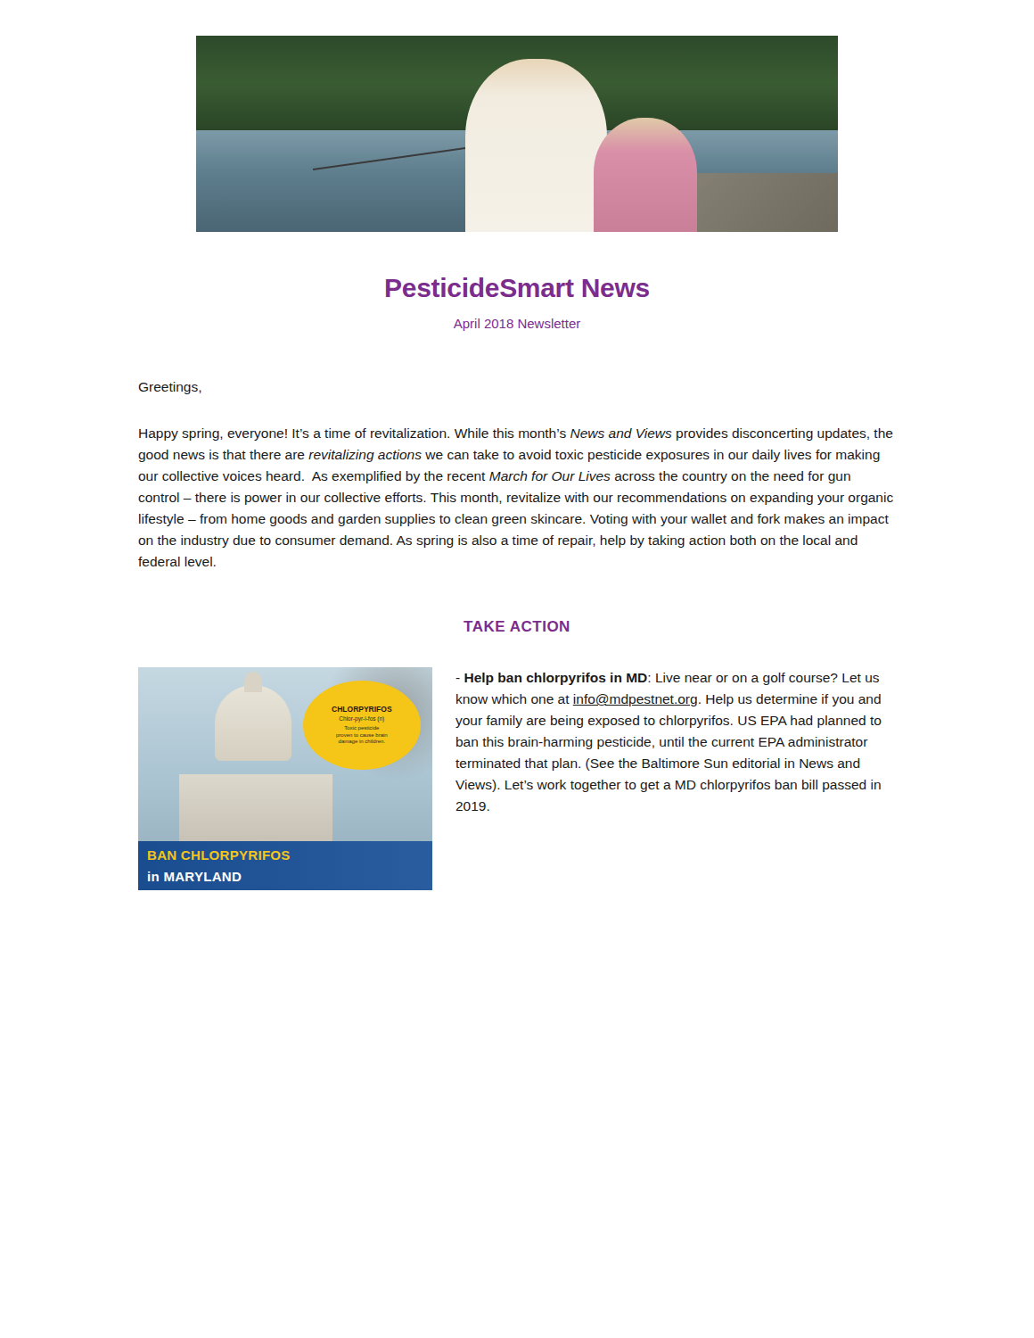PesticideSmart News
April 2018 Newsletter
Greetings,
Happy spring, everyone! It’s a time of revitalization. While this month’s News and Views provides disconcerting updates, the good news is that there are revitalizing actions we can take to avoid toxic pesticide exposures in our daily lives for making our collective voices heard. As exemplified by the recent March for Our Lives across the country on the need for gun control – there is power in our collective efforts. This month, revitalize with our recommendations on expanding your organic lifestyle – from home goods and garden supplies to clean green skincare. Voting with your wallet and fork makes an impact on the industry due to consumer demand. As spring is also a time of repair, help by taking action both on the local and federal level.
TAKE ACTION
CHLORPYRIFOS
Chlor-pyr-i-fos (n)
Toxic pesticide
proven to cause brain
damage in children.
BAN CHLORPYRIFOS
in MARYLAND
- Help ban chlorpyrifos in MD: Live near or on a golf course? Let us know which one at info@mdpestnet.org. Help us determine if you and your family are being exposed to chlorpyrifos. US EPA had planned to ban this brain-harming pesticide, until the current EPA administrator terminated that plan. (See the Baltimore Sun editorial in News and Views). Let’s work together to get a MD chlorpyrifos ban bill passed in 2019.